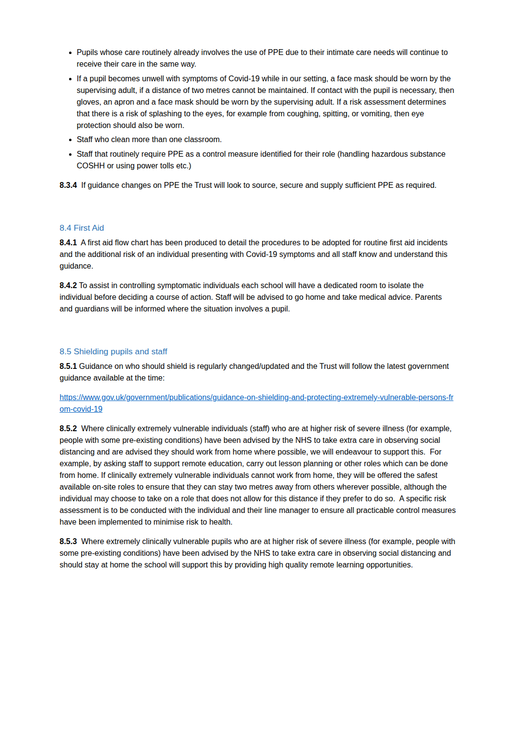Pupils whose care routinely already involves the use of PPE due to their intimate care needs will continue to receive their care in the same way.
If a pupil becomes unwell with symptoms of Covid-19 while in our setting, a face mask should be worn by the supervising adult, if a distance of two metres cannot be maintained. If contact with the pupil is necessary, then gloves, an apron and a face mask should be worn by the supervising adult. If a risk assessment determines that there is a risk of splashing to the eyes, for example from coughing, spitting, or vomiting, then eye protection should also be worn.
Staff who clean more than one classroom.
Staff that routinely require PPE as a control measure identified for their role (handling hazardous substance COSHH or using power tolls etc.)
8.3.4 If guidance changes on PPE the Trust will look to source, secure and supply sufficient PPE as required.
8.4 First Aid
8.4.1 A first aid flow chart has been produced to detail the procedures to be adopted for routine first aid incidents and the additional risk of an individual presenting with Covid-19 symptoms and all staff know and understand this guidance.
8.4.2 To assist in controlling symptomatic individuals each school will have a dedicated room to isolate the individual before deciding a course of action. Staff will be advised to go home and take medical advice. Parents and guardians will be informed where the situation involves a pupil.
8.5 Shielding pupils and staff
8.5.1 Guidance on who should shield is regularly changed/updated and the Trust will follow the latest government guidance available at the time:
https://www.gov.uk/government/publications/guidance-on-shielding-and-protecting-extremely-vulnerable-persons-from-covid-19
8.5.2 Where clinically extremely vulnerable individuals (staff) who are at higher risk of severe illness (for example, people with some pre-existing conditions) have been advised by the NHS to take extra care in observing social distancing and are advised they should work from home where possible, we will endeavour to support this. For example, by asking staff to support remote education, carry out lesson planning or other roles which can be done from home. If clinically extremely vulnerable individuals cannot work from home, they will be offered the safest available on-site roles to ensure that they can stay two metres away from others wherever possible, although the individual may choose to take on a role that does not allow for this distance if they prefer to do so. A specific risk assessment is to be conducted with the individual and their line manager to ensure all practicable control measures have been implemented to minimise risk to health.
8.5.3 Where extremely clinically vulnerable pupils who are at higher risk of severe illness (for example, people with some pre-existing conditions) have been advised by the NHS to take extra care in observing social distancing and should stay at home the school will support this by providing high quality remote learning opportunities.